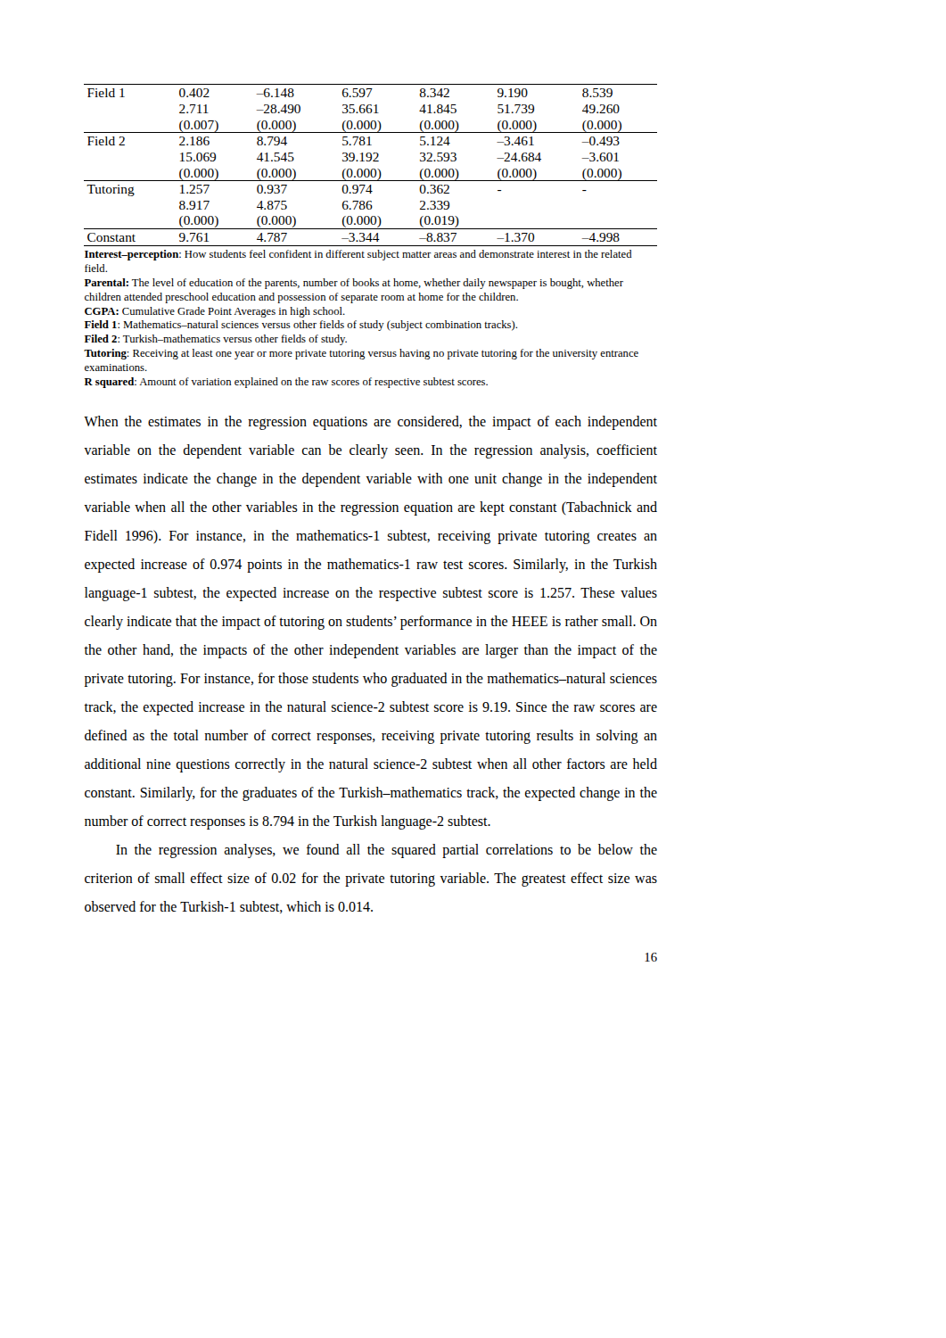| Field 1 | 0.402 | –6.148 | 6.597 | 8.342 | 9.190 | 8.539 |
| | 2.711 | –28.490 | 35.661 | 41.845 | 51.739 | 49.260 |
| | (0.007) | (0.000) | (0.000) | (0.000) | (0.000) | (0.000) |
| Field 2 | 2.186 | 8.794 | 5.781 | 5.124 | –3.461 | –0.493 |
| | 15.069 | 41.545 | 39.192 | 32.593 | –24.684 | –3.601 |
| | (0.000) | (0.000) | (0.000) | (0.000) | (0.000) | (0.000) |
| Tutoring | 1.257 | 0.937 | 0.974 | 0.362 | - | - |
| | 8.917 | 4.875 | 6.786 | 2.339 | | |
| | (0.000) | (0.000) | (0.000) | (0.019) | | |
| Constant | 9.761 | 4.787 | –3.344 | –8.837 | –1.370 | –4.998 |
Interest–perception: How students feel confident in different subject matter areas and demonstrate interest in the related field.
Parental: The level of education of the parents, number of books at home, whether daily newspaper is bought, whether children attended preschool education and possession of separate room at home for the children.
CGPA: Cumulative Grade Point Averages in high school.
Field 1: Mathematics–natural sciences versus other fields of study (subject combination tracks).
Filed 2: Turkish–mathematics versus other fields of study.
Tutoring: Receiving at least one year or more private tutoring versus having no private tutoring for the university entrance examinations.
R squared: Amount of variation explained on the raw scores of respective subtest scores.
When the estimates in the regression equations are considered, the impact of each independent variable on the dependent variable can be clearly seen. In the regression analysis, coefficient estimates indicate the change in the dependent variable with one unit change in the independent variable when all the other variables in the regression equation are kept constant (Tabachnick and Fidell 1996). For instance, in the mathematics-1 subtest, receiving private tutoring creates an expected increase of 0.974 points in the mathematics-1 raw test scores. Similarly, in the Turkish language-1 subtest, the expected increase on the respective subtest score is 1.257. These values clearly indicate that the impact of tutoring on students’ performance in the HEEE is rather small. On the other hand, the impacts of the other independent variables are larger than the impact of the private tutoring. For instance, for those students who graduated in the mathematics–natural sciences track, the expected increase in the natural science-2 subtest score is 9.19. Since the raw scores are defined as the total number of correct responses, receiving private tutoring results in solving an additional nine questions correctly in the natural science-2 subtest when all other factors are held constant. Similarly, for the graduates of the Turkish–mathematics track, the expected change in the number of correct responses is 8.794 in the Turkish language-2 subtest.
In the regression analyses, we found all the squared partial correlations to be below the criterion of small effect size of 0.02 for the private tutoring variable. The greatest effect size was observed for the Turkish-1 subtest, which is 0.014.
16